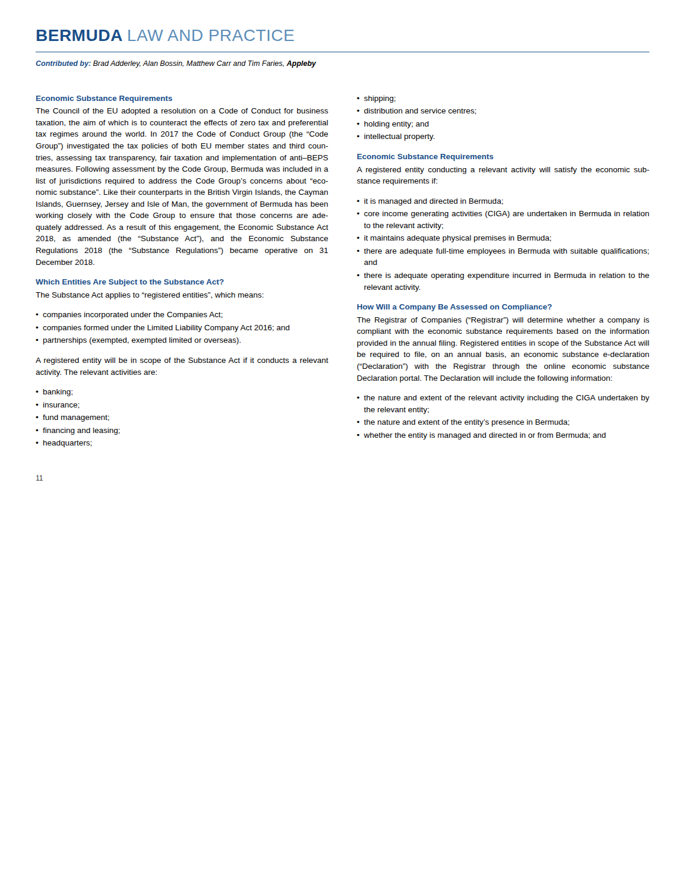BERMUDA LAW AND PRACTICE
Contributed by: Brad Adderley, Alan Bossin, Matthew Carr and Tim Faries, Appleby
Economic Substance Requirements
The Council of the EU adopted a resolution on a Code of Conduct for business taxation, the aim of which is to counteract the effects of zero tax and preferential tax regimes around the world. In 2017 the Code of Conduct Group (the “Code Group”) investigated the tax policies of both EU member states and third countries, assessing tax transparency, fair taxation and implementation of anti–BEPS measures. Following assessment by the Code Group, Bermuda was included in a list of jurisdictions required to address the Code Group’s concerns about “economic substance”. Like their counterparts in the British Virgin Islands, the Cayman Islands, Guernsey, Jersey and Isle of Man, the government of Bermuda has been working closely with the Code Group to ensure that those concerns are adequately addressed. As a result of this engagement, the Economic Substance Act 2018, as amended (the “Substance Act”), and the Economic Substance Regulations 2018 (the “Substance Regulations”) became operative on 31 December 2018.
Which Entities Are Subject to the Substance Act?
The Substance Act applies to “registered entities”, which means:
companies incorporated under the Companies Act;
companies formed under the Limited Liability Company Act 2016; and
partnerships (exempted, exempted limited or overseas).
A registered entity will be in scope of the Substance Act if it conducts a relevant activity. The relevant activities are:
banking;
insurance;
fund management;
financing and leasing;
headquarters;
shipping;
distribution and service centres;
holding entity; and
intellectual property.
Economic Substance Requirements
A registered entity conducting a relevant activity will satisfy the economic substance requirements if:
it is managed and directed in Bermuda;
core income generating activities (CIGA) are undertaken in Bermuda in relation to the relevant activity;
it maintains adequate physical premises in Bermuda;
there are adequate full-time employees in Bermuda with suitable qualifications; and
there is adequate operating expenditure incurred in Bermuda in relation to the relevant activity.
How Will a Company Be Assessed on Compliance?
The Registrar of Companies (“Registrar”) will determine whether a company is compliant with the economic substance requirements based on the information provided in the annual filing. Registered entities in scope of the Substance Act will be required to file, on an annual basis, an economic substance e-declaration (“Declaration”) with the Registrar through the online economic substance Declaration portal. The Declaration will include the following information:
the nature and extent of the relevant activity including the CIGA undertaken by the relevant entity;
the nature and extent of the entity’s presence in Bermuda;
whether the entity is managed and directed in or from Bermuda; and
11